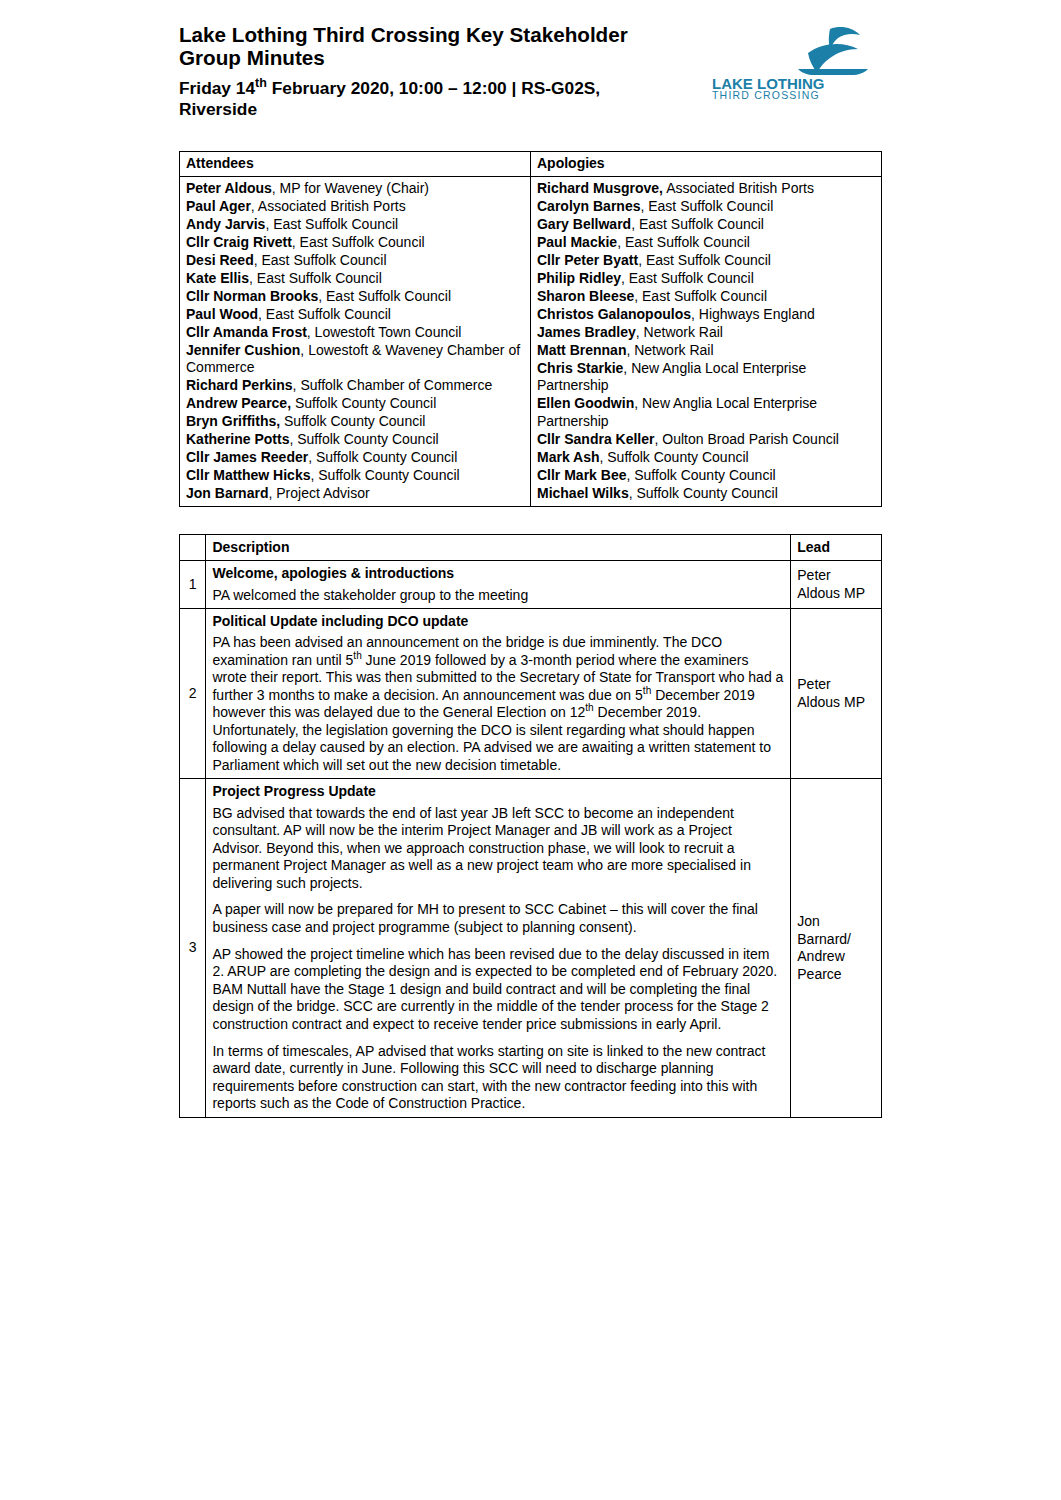Lake Lothing Third Crossing Key Stakeholder Group Minutes
Friday 14th February 2020, 10:00 – 12:00 | RS-G02S, Riverside
LAKE LOTHING THIRD CROSSING
| Attendees | Apologies |
| --- | --- |
| Peter Aldous , MP for Waveney (Chair) Paul Ager , Associated British Ports Andy Jarvis , East Suffolk Council Cllr Craig Rivett , East Suffolk Council Desi Reed , East Suffolk Council Kate Ellis , East Suffolk Council Cllr Norman Brooks , East Suffolk Council Paul Wood , East Suffolk Council Cllr Amanda Frost , Lowestoft Town Council Jennifer Cushion , Lowestoft & Waveney Chamber of Commerce Richard Perkins , Suffolk Chamber of Commerce Andrew Pearce, Suffolk County Council Bryn Griffiths, Suffolk County Council Katherine Potts , Suffolk County Council Cllr James Reeder , Suffolk County Council Cllr Matthew Hicks , Suffolk County Council Jon Barnard , Project Advisor | Richard Musgrove, Associated British Ports Carolyn Barnes , East Suffolk Council Gary Bellward , East Suffolk Council Paul Mackie , East Suffolk Council Cllr Peter Byatt , East Suffolk Council Philip Ridley , East Suffolk Council Sharon Bleese , East Suffolk Council Christos Galanopoulos , Highways England James Bradley , Network Rail Matt Brennan , Network Rail Chris Starkie , New Anglia Local Enterprise Partnership Ellen Goodwin , New Anglia Local Enterprise Partnership Cllr Sandra Keller , Oulton Broad Parish Council Mark Ash , Suffolk County Council Cllr Mark Bee , Suffolk County Council Michael Wilks , Suffolk County Council |
| | Description | Lead |
| --- | --- | --- |
| 1 | Welcome, apologies & introductions PA welcomed the stakeholder group to the meeting | Peter Aldous MP |
| 2 | Political Update including DCO update PA has been advised an announcement on the bridge is due imminently. The DCO examination ran until 5 th June 2019 followed by a 3-month period where the examiners wrote their report. This was then submitted to the Secretary of State for Transport who had a further 3 months to make a decision. An announcement was due on 5 th December 2019 however this was delayed due to the General Election on 12 th December 2019. Unfortunately, the legislation governing the DCO is silent regarding what should happen following a delay caused by an election. PA advised we are awaiting a written statement to Parliament which will set out the new decision timetable. | Peter Aldous MP |
| 3 | Project Progress Update BG advised that towards the end of last year JB left SCC to become an independent consultant. AP will now be the interim Project Manager and JB will work as a Project Advisor. Beyond this, when we approach construction phase, we will look to recruit a permanent Project Manager as well as a new project team who are more specialised in delivering such projects. A paper will now be prepared for MH to present to SCC Cabinet – this will cover the final business case and project programme (subject to planning consent). AP showed the project timeline which has been revised due to the delay discussed in item 2. ARUP are completing the design and is expected to be completed end of February 2020. BAM Nuttall have the Stage 1 design and build contract and will be completing the final design of the bridge. SCC are currently in the middle of the tender process for the Stage 2 construction contract and expect to receive tender price submissions in early April. In terms of timescales, AP advised that works starting on site is linked to the new contract award date, currently in June. Following this SCC will need to discharge planning requirements before construction can start, with the new contractor feeding into this with reports such as the Code of Construction Practice. | Jon Barnard/ Andrew Pearce |